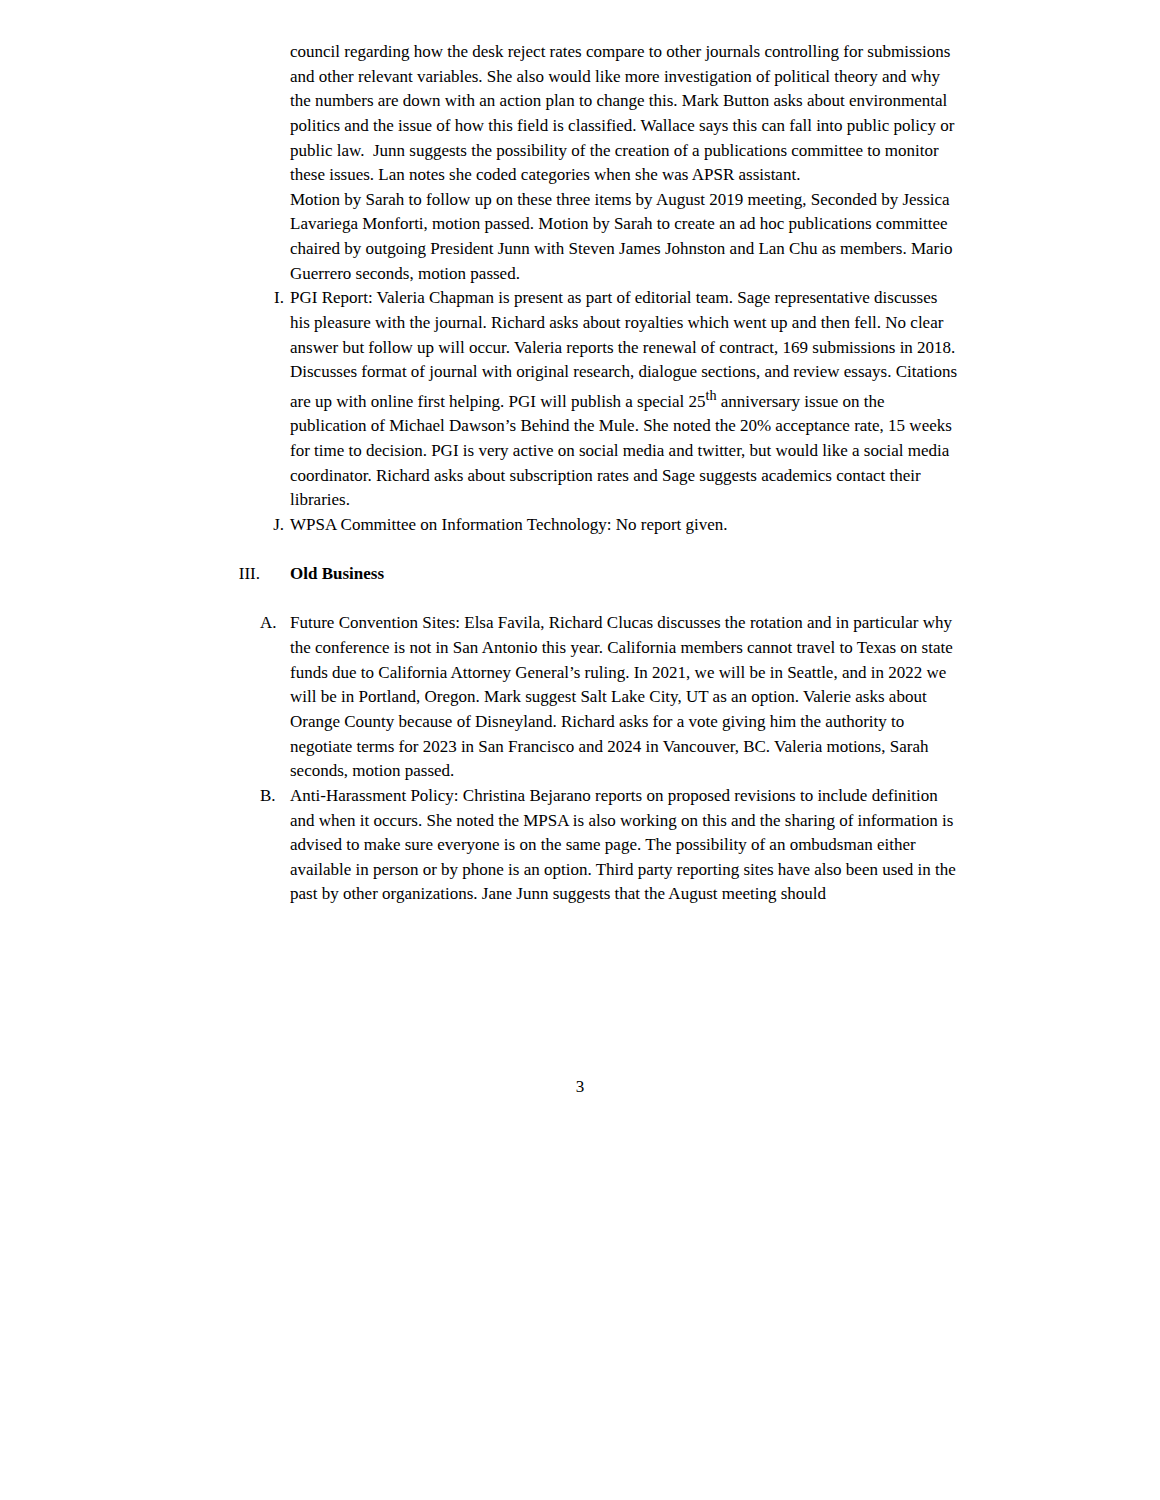council regarding how the desk reject rates compare to other journals controlling for submissions and other relevant variables. She also would like more investigation of political theory and why the numbers are down with an action plan to change this. Mark Button asks about environmental politics and the issue of how this field is classified. Wallace says this can fall into public policy or public law. Junn suggests the possibility of the creation of a publications committee to monitor these issues. Lan notes she coded categories when she was APSR assistant.
Motion by Sarah to follow up on these three items by August 2019 meeting, Seconded by Jessica Lavariega Monforti, motion passed. Motion by Sarah to create an ad hoc publications committee chaired by outgoing President Junn with Steven James Johnston and Lan Chu as members. Mario Guerrero seconds, motion passed.
I.
PGI Report: Valeria Chapman is present as part of editorial team. Sage representative discusses his pleasure with the journal. Richard asks about royalties which went up and then fell. No clear answer but follow up will occur. Valeria reports the renewal of contract, 169 submissions in 2018. Discusses format of journal with original research, dialogue sections, and review essays. Citations are up with online first helping. PGI will publish a special 25th anniversary issue on the publication of Michael Dawson’s Behind the Mule. She noted the 20% acceptance rate, 15 weeks for time to decision. PGI is very active on social media and twitter, but would like a social media coordinator. Richard asks about subscription rates and Sage suggests academics contact their libraries.
J.
WPSA Committee on Information Technology: No report given.
III.
Old Business
A. Future Convention Sites: Elsa Favila, Richard Clucas discusses the rotation and in particular why the conference is not in San Antonio this year. California members cannot travel to Texas on state funds due to California Attorney General’s ruling. In 2021, we will be in Seattle, and in 2022 we will be in Portland, Oregon. Mark suggest Salt Lake City, UT as an option. Valerie asks about Orange County because of Disneyland. Richard asks for a vote giving him the authority to negotiate terms for 2023 in San Francisco and 2024 in Vancouver, BC. Valeria motions, Sarah seconds, motion passed.
B. Anti-Harassment Policy: Christina Bejarano reports on proposed revisions to include definition and when it occurs. She noted the MPSA is also working on this and the sharing of information is advised to make sure everyone is on the same page. The possibility of an ombudsman either available in person or by phone is an option. Third party reporting sites have also been used in the past by other organizations. Jane Junn suggests that the August meeting should
3